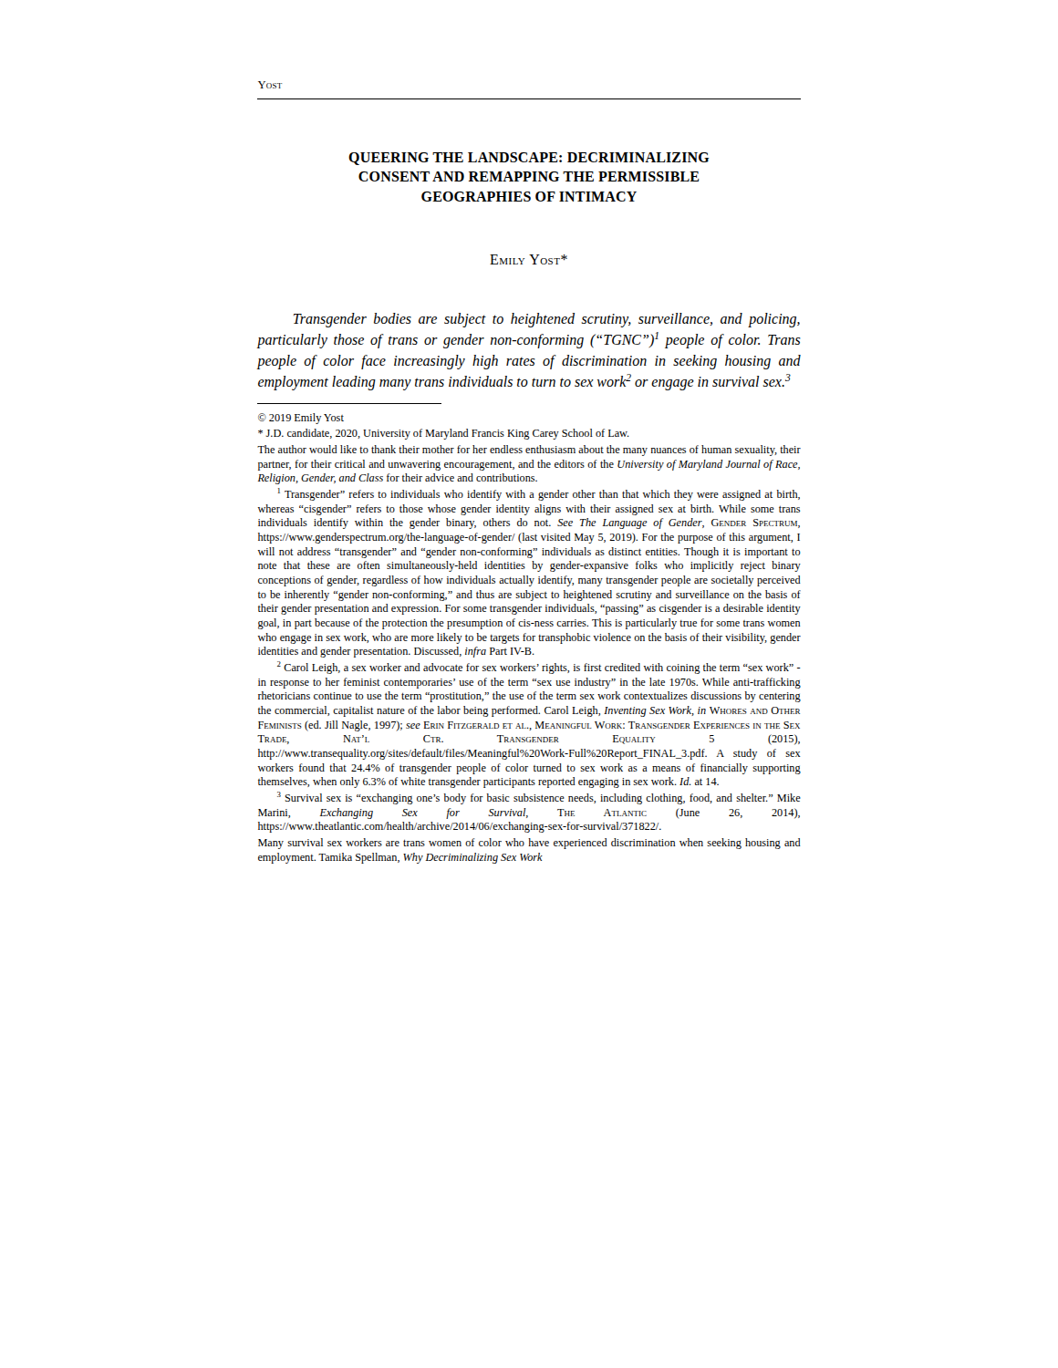Yost
Queering the Landscape: Decriminalizing
Consent and Remapping the Permissible
Geographies of Intimacy
Emily Yost*
Transgender bodies are subject to heightened scrutiny, surveillance, and policing, particularly those of trans or gender non-conforming (“TGNC”)1 people of color. Trans people of color face increasingly high rates of discrimination in seeking housing and employment leading many trans individuals to turn to sex work2 or engage in survival sex.3
© 2019 Emily Yost
* J.D. candidate, 2020, University of Maryland Francis King Carey School of Law.
The author would like to thank their mother for her endless enthusiasm about the many nuances of human sexuality, their partner, for their critical and unwavering encouragement, and the editors of the University of Maryland Journal of Race, Religion, Gender, and Class for their advice and contributions.
1 Transgender” refers to individuals who identify with a gender other than that which they were assigned at birth, whereas “cisgender” refers to those whose gender identity aligns with their assigned sex at birth. While some trans individuals identify within the gender binary, others do not. See The Language of Gender, Gender Spectrum, https://www.genderspectrum.org/the-language-of-gender/ (last visited May 5, 2019). For the purpose of this argument, I will not address “transgender” and “gender non-conforming” individuals as distinct entities. Though it is important to note that these are often simultaneously-held identities by gender-expansive folks who implicitly reject binary conceptions of gender, regardless of how individuals actually identify, many transgender people are societally perceived to be inherently “gender non-conforming,” and thus are subject to heightened scrutiny and surveillance on the basis of their gender presentation and expression. For some transgender individuals, “passing” as cisgender is a desirable identity goal, in part because of the protection the presumption of cis-ness carries. This is particularly true for some trans women who engage in sex work, who are more likely to be targets for transphobic violence on the basis of their visibility, gender identities and gender presentation. Discussed, infra Part IV-B.
2 Carol Leigh, a sex worker and advocate for sex workers’ rights, is first credited with coining the term “sex work” - in response to her feminist contemporaries’ use of the term “sex use industry” in the late 1970s. While anti-trafficking rhetoricians continue to use the term “prostitution,” the use of the term sex work contextualizes discussions by centering the commercial, capitalist nature of the labor being performed. Carol Leigh, Inventing Sex Work, in Whores and Other Feminists (ed. Jill Nagle, 1997); see Erin Fitzgerald et al., Meaningful Work: Transgender Experiences in the Sex Trade, Nat’l Ctr. Transgender Equality 5 (2015), http://www.transequality.org/sites/default/files/Meaningful%20Work-Full%20Report_FINAL_3.pdf. A study of sex workers found that 24.4% of transgender people of color turned to sex work as a means of financially supporting themselves, when only 6.3% of white transgender participants reported engaging in sex work. Id. at 14.
3 Survival sex is “exchanging one’s body for basic subsistence needs, including clothing, food, and shelter.” Mike Marini, Exchanging Sex for Survival, The Atlantic (June 26, 2014), https://www.theatlantic.com/health/archive/2014/06/exchanging-sex-for-survival/371822/.
Many survival sex workers are trans women of color who have experienced discrimination when seeking housing and employment. Tamika Spellman, Why Decriminalizing Sex Work